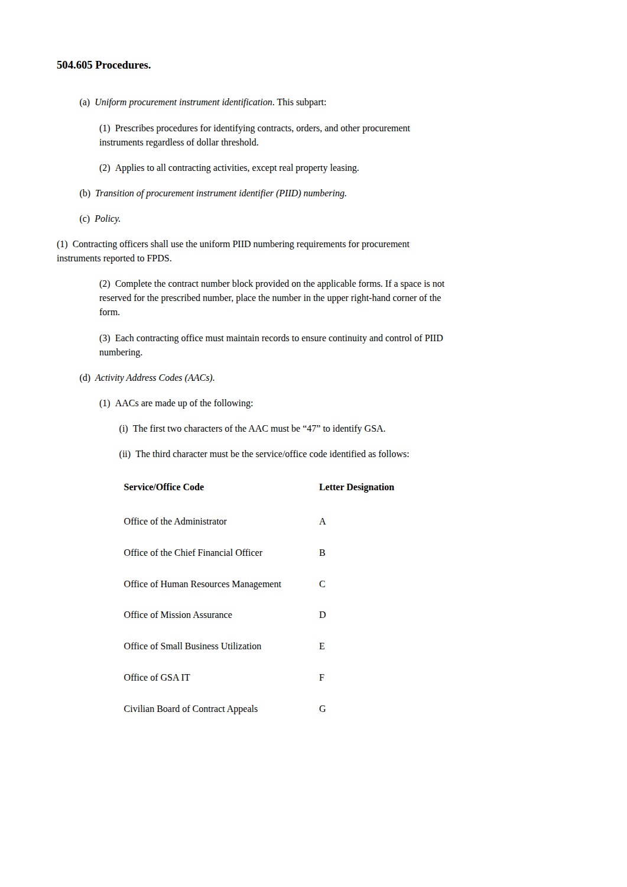504.605 Procedures.
(a) Uniform procurement instrument identification. This subpart:
(1) Prescribes procedures for identifying contracts, orders, and other procurement instruments regardless of dollar threshold.
(2) Applies to all contracting activities, except real property leasing.
(b) Transition of procurement instrument identifier (PIID) numbering.
(c) Policy.
(1) Contracting officers shall use the uniform PIID numbering requirements for procurement instruments reported to FPDS.
(2) Complete the contract number block provided on the applicable forms. If a space is not reserved for the prescribed number, place the number in the upper right-hand corner of the form.
(3) Each contracting office must maintain records to ensure continuity and control of PIID numbering.
(d) Activity Address Codes (AACs).
(1) AACs are made up of the following:
(i) The first two characters of the AAC must be “47” to identify GSA.
(ii) The third character must be the service/office code identified as follows:
| Service/Office Code | Letter Designation |
| --- | --- |
| Office of the Administrator | A |
| Office of the Chief Financial Officer | B |
| Office of Human Resources Management | C |
| Office of Mission Assurance | D |
| Office of Small Business Utilization | E |
| Office of GSA IT | F |
| Civilian Board of Contract Appeals | G |